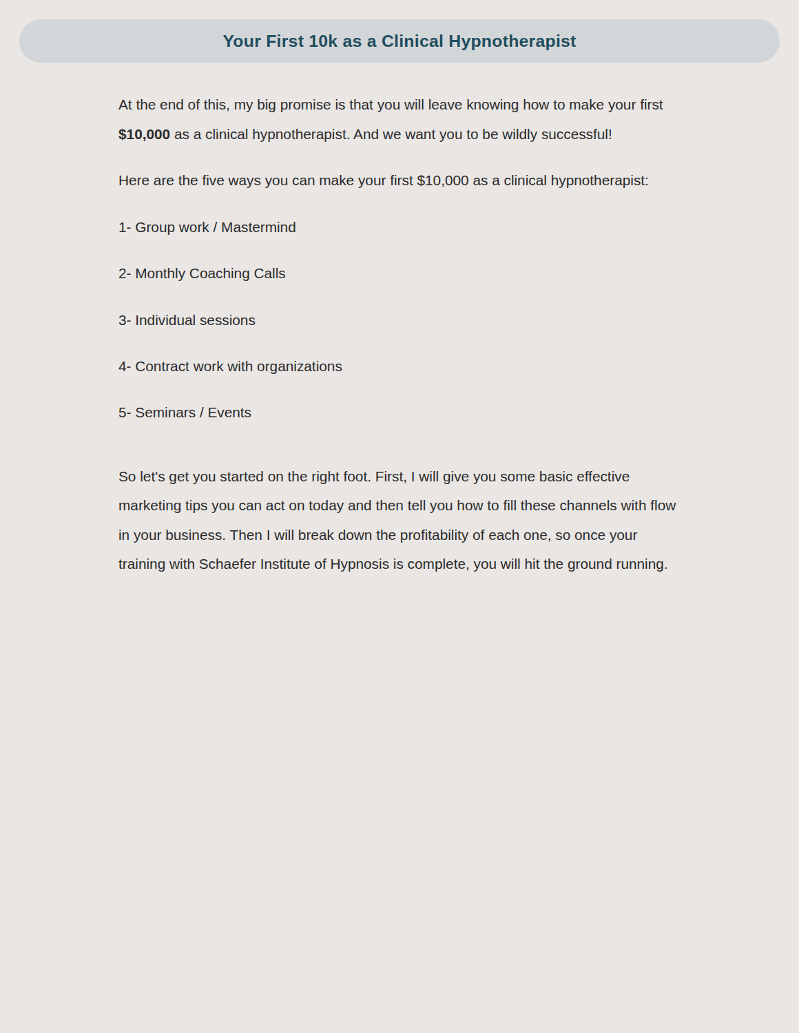Your First 10k as a Clinical Hypnotherapist
At the end of this, my big promise is that you will leave knowing how to make your first $10,000 as a clinical hypnotherapist. And we want you to be wildly successful!
Here are the five ways you can make your first $10,000 as a clinical hypnotherapist:
1- Group work / Mastermind
2- Monthly Coaching Calls
3- Individual sessions
4- Contract work with organizations
5- Seminars / Events
So let's get you started on the right foot. First, I will give you some basic effective marketing tips you can act on today and then tell you how to fill these channels with flow in your business. Then I will break down the profitability of each one, so once your training with Schaefer Institute of Hypnosis is complete, you will hit the ground running.